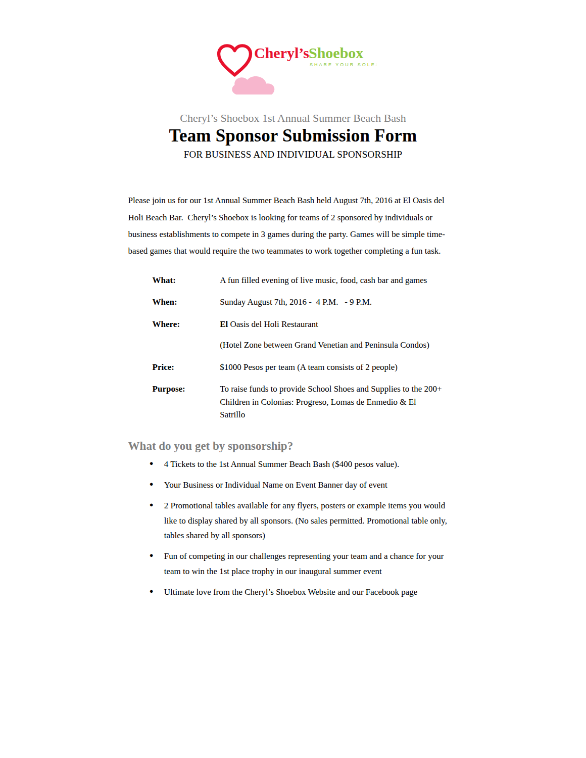Cheryl’s Shoebox SHARE YOUR SOLES
Cheryl’s Shoebox 1st Annual Summer Beach Bash
Team Sponsor Submission Form
FOR BUSINESS AND INDIVIDUAL SPONSORSHIP
Please join us for our 1st Annual Summer Beach Bash held August 7th, 2016 at El Oasis del Holi Beach Bar. Cheryl’s Shoebox is looking for teams of 2 sponsored by individuals or business establishments to compete in 3 games during the party. Games will be simple time-based games that would require the two teammates to work together completing a fun task.
| What: | A fun filled evening of live music, food, cash bar and games |
| When: | Sunday August 7th, 2016 - 4 P.M. - 9 P.M. |
| Where: | El Oasis del Holi Restaurant (Hotel Zone between Grand Venetian and Peninsula Condos) |
| Price: | $1000 Pesos per team (A team consists of 2 people) |
| Purpose: | To raise funds to provide School Shoes and Supplies to the 200+ Children in Colonias: Progreso, Lomas de Enmedio & El Satrillo |
What do you get by sponsorship?
4 Tickets to the 1st Annual Summer Beach Bash ($400 pesos value).
Your Business or Individual Name on Event Banner day of event
2 Promotional tables available for any flyers, posters or example items you would like to display shared by all sponsors. (No sales permitted. Promotional table only, tables shared by all sponsors)
Fun of competing in our challenges representing your team and a chance for your team to win the 1st place trophy in our inaugural summer event
Ultimate love from the Cheryl’s Shoebox Website and our Facebook page